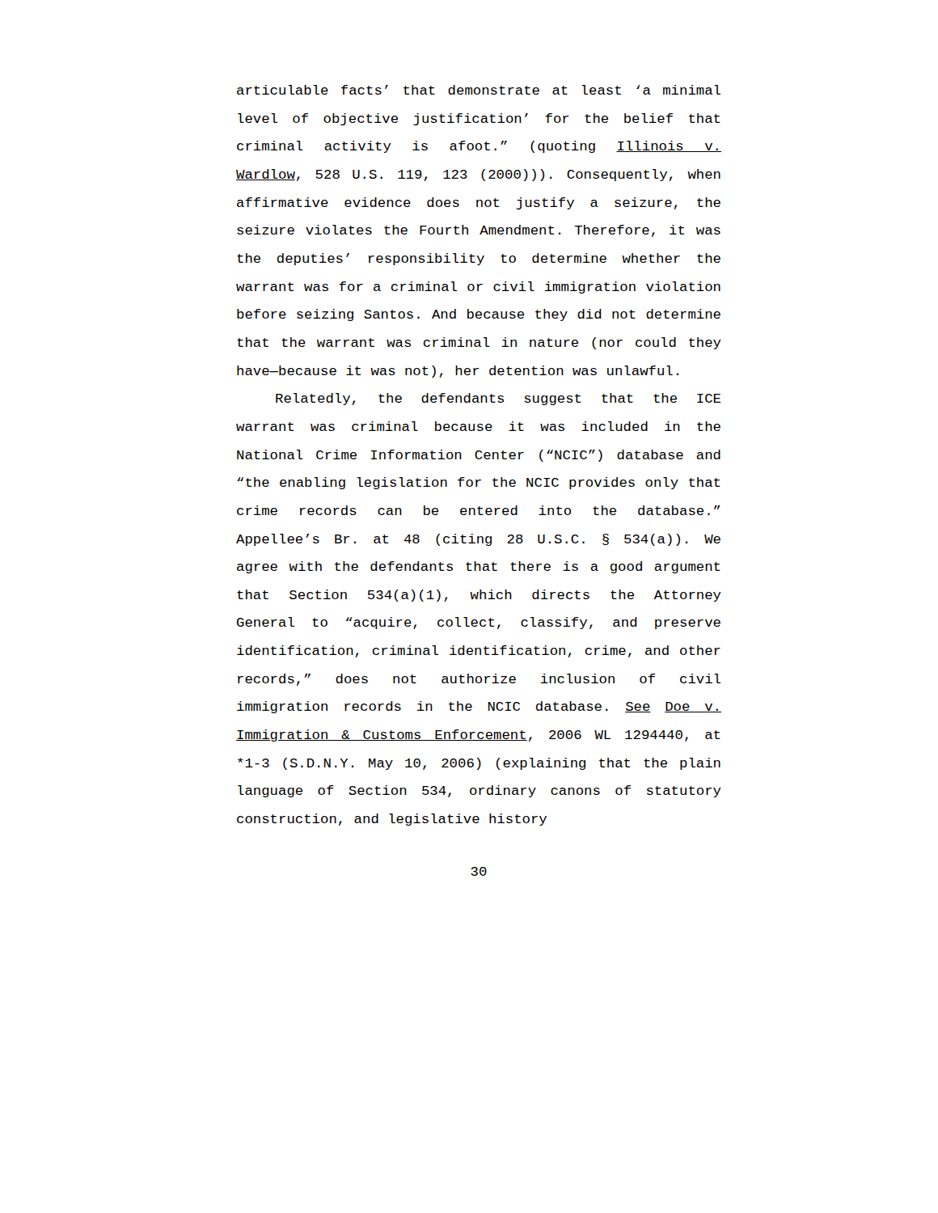articulable facts’ that demonstrate at least ‘a minimal level of objective justification’ for the belief that criminal activity is afoot.” (quoting Illinois v. Wardlow, 528 U.S. 119, 123 (2000))). Consequently, when affirmative evidence does not justify a seizure, the seizure violates the Fourth Amendment. Therefore, it was the deputies’ responsibility to determine whether the warrant was for a criminal or civil immigration violation before seizing Santos. And because they did not determine that the warrant was criminal in nature (nor could they have—because it was not), her detention was unlawful.
Relatedly, the defendants suggest that the ICE warrant was criminal because it was included in the National Crime Information Center (“NCIC”) database and “the enabling legislation for the NCIC provides only that crime records can be entered into the database.” Appellee’s Br. at 48 (citing 28 U.S.C. § 534(a)). We agree with the defendants that there is a good argument that Section 534(a)(1), which directs the Attorney General to “acquire, collect, classify, and preserve identification, criminal identification, crime, and other records,” does not authorize inclusion of civil immigration records in the NCIC database. See Doe v. Immigration & Customs Enforcement, 2006 WL 1294440, at *1-3 (S.D.N.Y. May 10, 2006) (explaining that the plain language of Section 534, ordinary canons of statutory construction, and legislative history
30